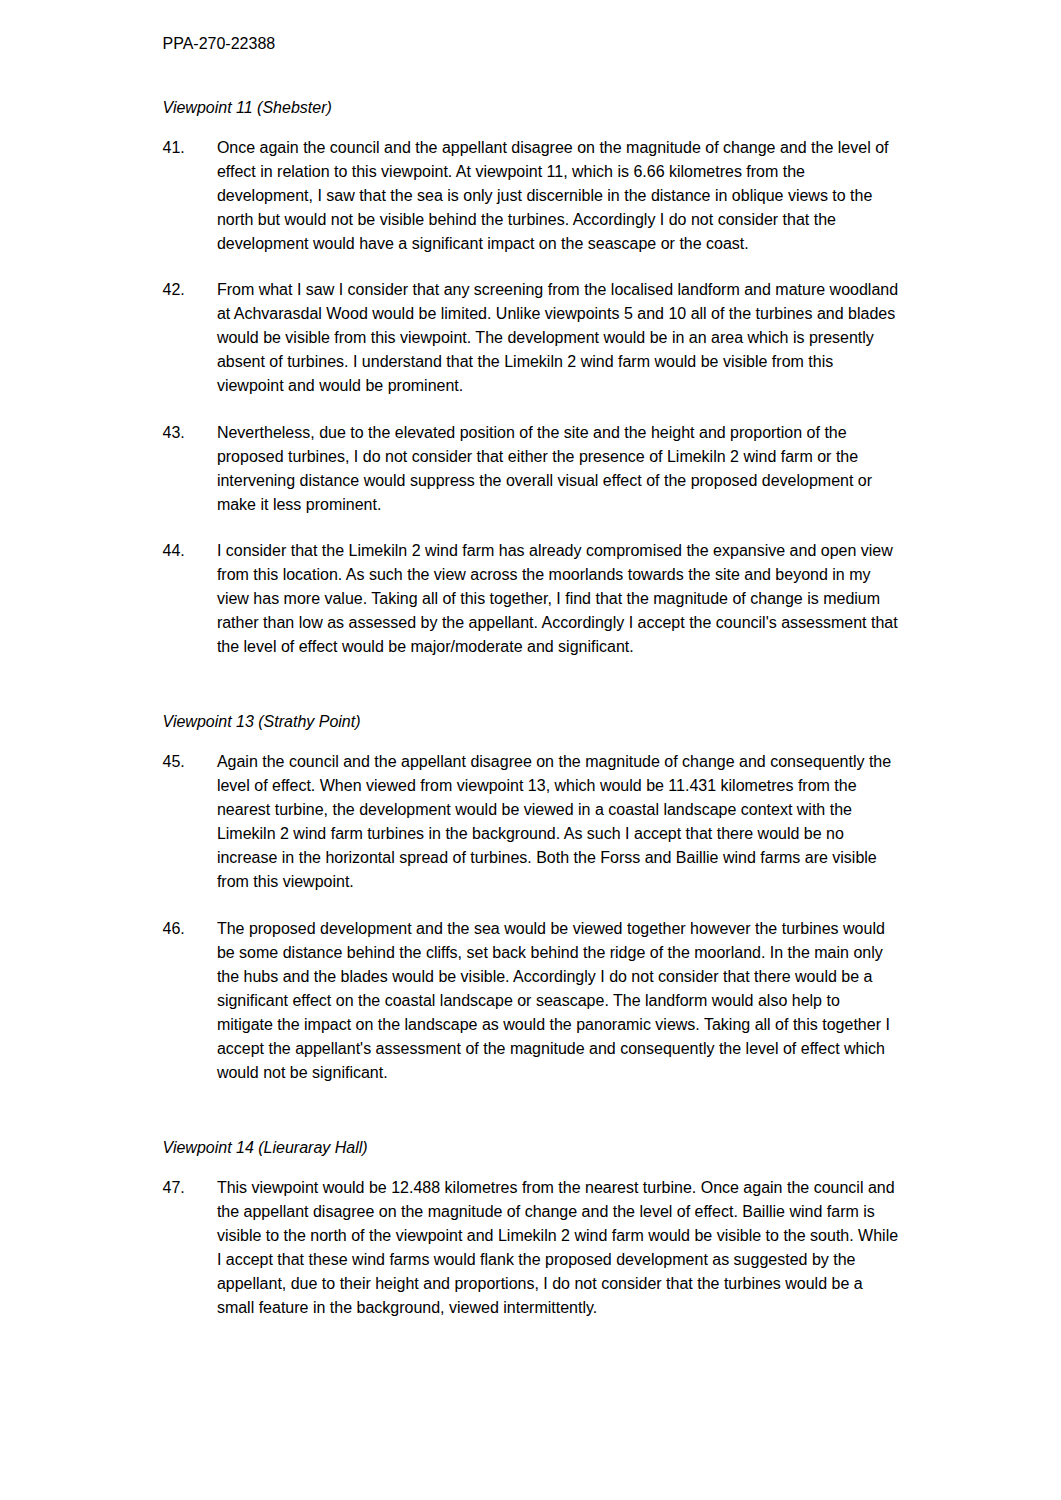PPA-270-2238 8
Viewpoint 11 (Shebster)
41.
Once again the council and the appellant disagree on the magnitude of change and the level of effect in relation to this viewpoint. At viewpoint 11, which is 6.66 kilometres from the development, I saw that the sea is only just discernible in the distance in oblique views to the north but would not be visible behind the turbines. Accordingly I do not consider that the development would have a significant impact on the seascape or the coast.
42.
From what I saw I consider that any screening from the localised landform and mature woodland at Achvarasdal Wood would be limited. Unlike viewpoints 5 and 10 all of the turbines and blades would be visible from this viewpoint. The development would be in an area which is presently absent of turbines. I understand that the Limekiln 2 wind farm would be visible from this viewpoint and would be prominent.
43.
Nevertheless, due to the elevated position of the site and the height and proportion of the proposed turbines, I do not consider that either the presence of Limekiln 2 wind farm or the intervening distance would suppress the overall visual effect of the proposed development or make it less prominent.
44.
I consider that the Limekiln 2 wind farm has already compromised the expansive and open view from this location. As such the view across the moorlands towards the site and beyond in my view has more value. Taking all of this together, I find that the magnitude of change is medium rather than low as assessed by the appellant. Accordingly I accept the council's assessment that the level of effect would be major/moderate and significant.
Viewpoint 13 (Strathy Point)
45.
Again the council and the appellant disagree on the magnitude of change and consequently the level of effect. When viewed from viewpoint 13, which would be 11.431 kilometres from the nearest turbine, the development would be viewed in a coastal landscape context with the Limekiln 2 wind farm turbines in the background. As such I accept that there would be no increase in the horizontal spread of turbines. Both the Forss and Baillie wind farms are visible from this viewpoint.
46.
The proposed development and the sea would be viewed together however the turbines would be some distance behind the cliffs, set back behind the ridge of the moorland. In the main only the hubs and the blades would be visible. Accordingly I do not consider that there would be a significant effect on the coastal landscape or seascape. The landform would also help to mitigate the impact on the landscape as would the panoramic views. Taking all of this together I accept the appellant's assessment of the magnitude and consequently the level of effect which would not be significant.
Viewpoint 14 (Lieuraray Hall)
47.
This viewpoint would be 12.488 kilometres from the nearest turbine. Once again the council and the appellant disagree on the magnitude of change and the level of effect. Baillie wind farm is visible to the north of the viewpoint and Limekiln 2 wind farm would be visible to the south. While I accept that these wind farms would flank the proposed development as suggested by the appellant, due to their height and proportions, I do not consider that the turbines would be a small feature in the background, viewed intermittently.